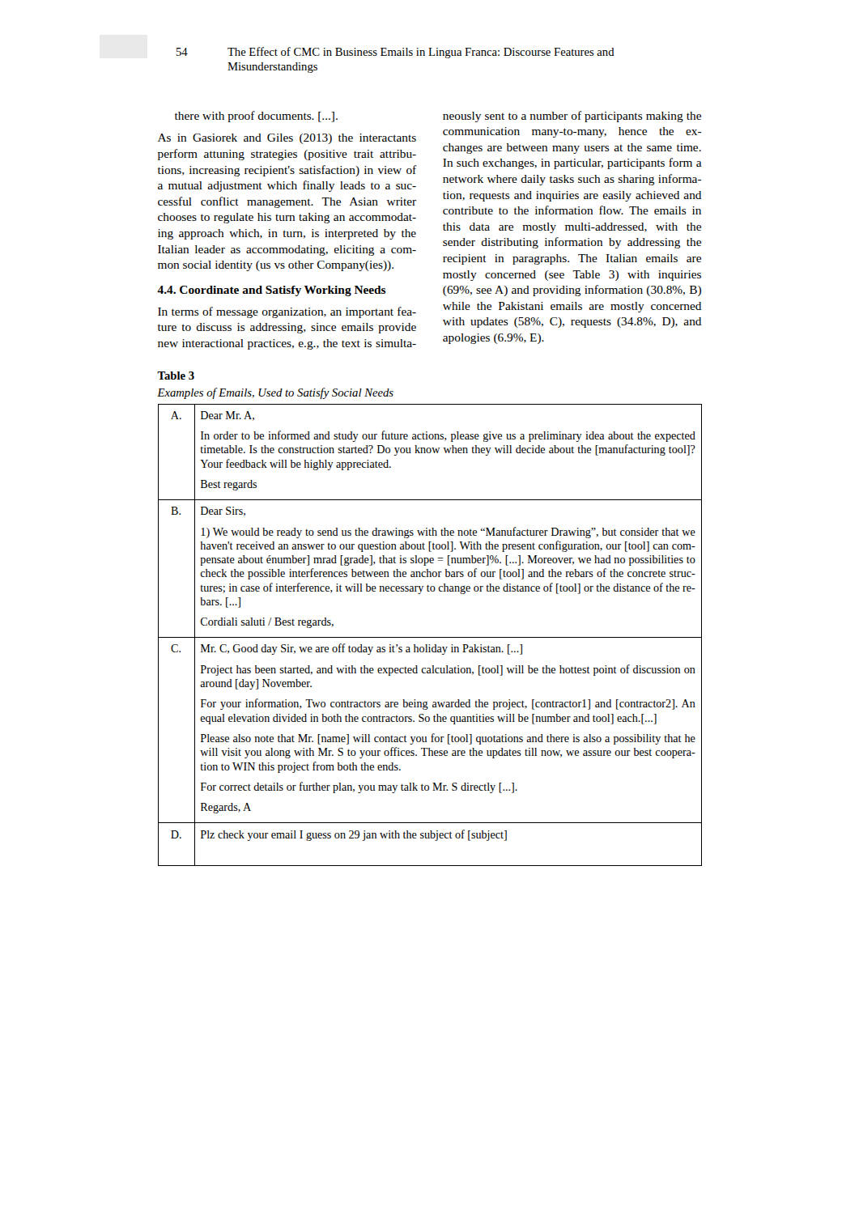54
The Effect of CMC in Business Emails in Lingua Franca: Discourse Features and Misunderstandings
there with proof documents. [...].
As in Gasiorek and Giles (2013) the interactants perform attuning strategies (positive trait attributions, increasing recipient's satisfaction) in view of a mutual adjustment which finally leads to a successful conflict management. The Asian writer chooses to regulate his turn taking an accommodating approach which, in turn, is interpreted by the Italian leader as accommodating, eliciting a common social identity (us vs other Company(ies)).
4.4. Coordinate and Satisfy Working Needs
In terms of message organization, an important feature to discuss is addressing, since emails provide new interactional practices, e.g., the text is simultaneously sent to a number of participants making the communication many-to-many, hence the exchanges are between many users at the same time. In such exchanges, in particular, participants form a network where daily tasks such as sharing information, requests and inquiries are easily achieved and contribute to the information flow. The emails in this data are mostly multi-addressed, with the sender distributing information by addressing the recipient in paragraphs. The Italian emails are mostly concerned (see Table 3) with inquiries (69%, see A) and providing information (30.8%, B) while the Pakistani emails are mostly concerned with updates (58%, C), requests (34.8%, D), and apologies (6.9%, E).
Table 3
Examples of Emails, Used to Satisfy Social Needs
| A. | Dear Mr. A, In order to be informed and study our future actions, please give us a preliminary idea about the expected timetable. Is the construction started? Do you know when they will decide about the [manufacturing tool]? Your feedback will be highly appreciated. Best regards |
| B. | Dear Sirs, 1) We would be ready to send us the drawings with the note “Manufacturer Drawing”, but consider that we haven't received an answer to our question about [tool]. With the present configuration, our [tool] can compensate about énumber] mrad [grade], that is slope = [number]%. [...]. Moreover, we had no possibilities to check the possible interferences between the anchor bars of our [tool] and the rebars of the concrete structures; in case of interference, it will be necessary to change or the distance of [tool] or the distance of the rebars. [...] Cordiali saluti / Best regards, |
| C. | Mr. C, Good day Sir, we are off today as it’s a holiday in Pakistan. [...] Project has been started, and with the expected calculation, [tool] will be the hottest point of discussion on around [day] November. For your information, Two contractors are being awarded the project, [contractor1] and [contractor2]. An equal elevation divided in both the contractors. So the quantities will be [number and tool] each.[...] Please also note that Mr. [name] will contact you for [tool] quotations and there is also a possibility that he will visit you along with Mr. S to your offices. These are the updates till now, we assure our best cooperation to WIN this project from both the ends. For correct details or further plan, you may talk to Mr. S directly [...]. Regards, A |
| D. | Plz check your email I guess on 29 jan with the subject of [subject] |